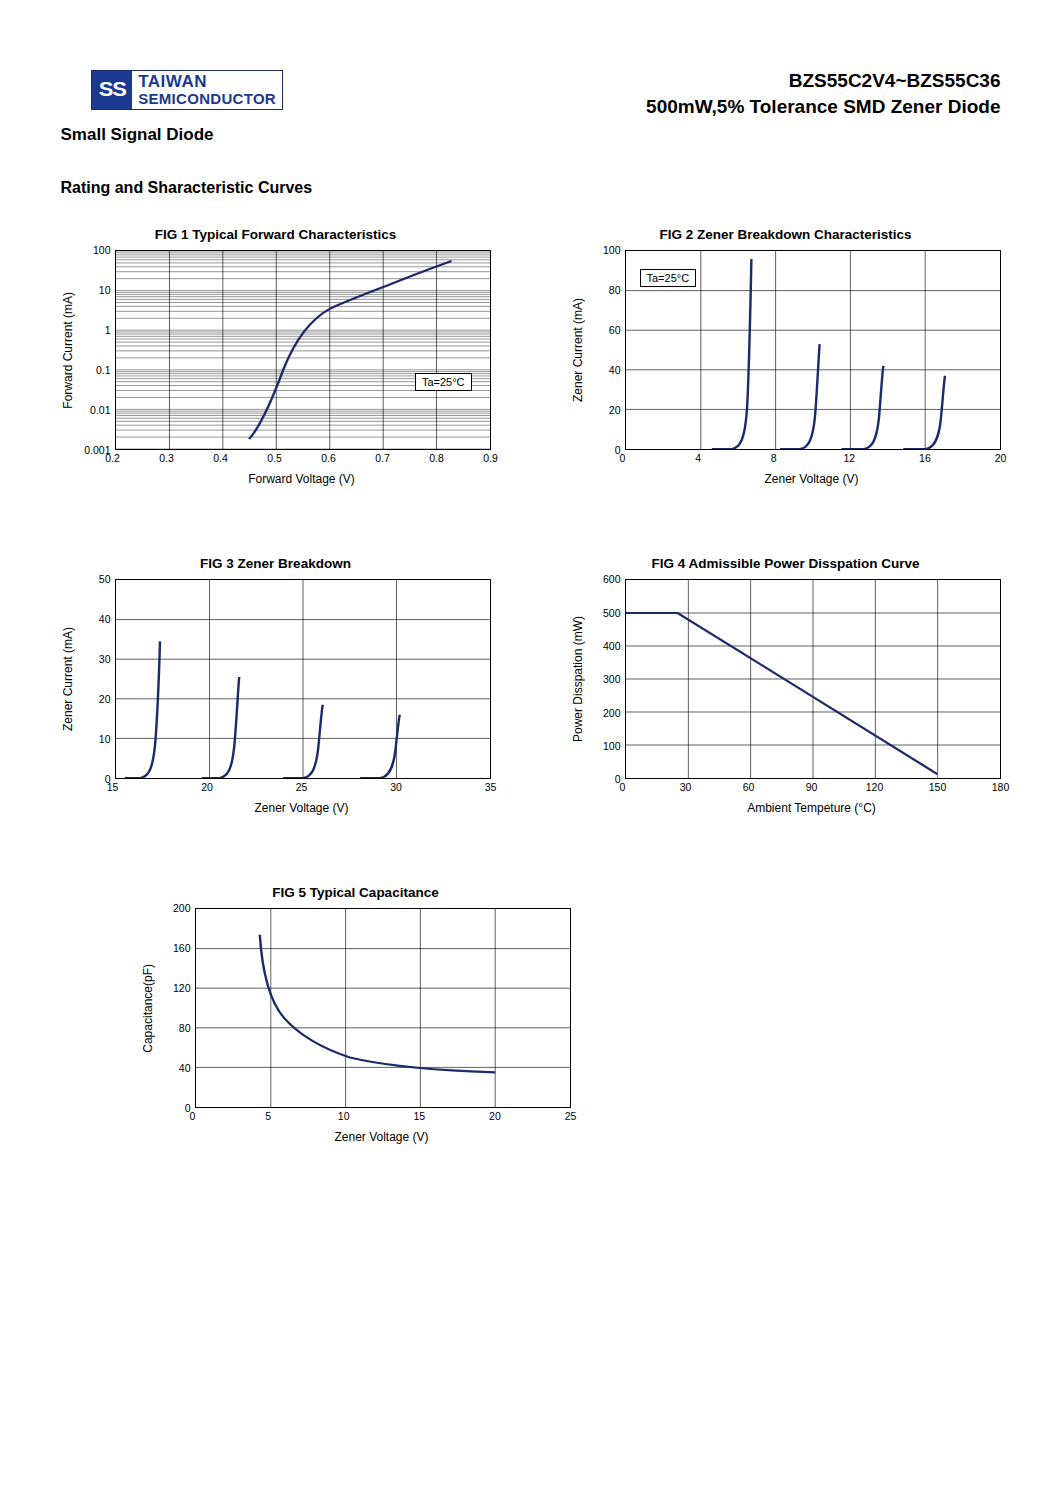SS
TAIWAN
SEMICONDUCTOR
BZS55C2V4~BZS55C36
500mW,5% Tolerance SMD Zener Diode
Small Signal Diode
Rating and Sharacteristic Curves
FIG 1 Typical Forward Characteristics
Forward Current (mA)
100 10 1 0.1 0.01 0.001
Ta=25°C
0.2 0.3 0.4 0.5 0.6 0.7 0.8 0.9
Forward Voltage (V)
FIG 2 Zener Breakdown Characteristics
Zener Current (mA)
100 80 60 40 20 0
Ta=25°C
0 4 8 12 16 20
Zener Voltage (V)
FIG 3 Zener Breakdown
Zener Current (mA)
50 40 30 20 10 0
15 20 25 30 35
Zener Voltage (V)
FIG 4 Admissible Power Disspation Curve
Power Disspation (mW)
600 500 400 300 200 100 0
0 30 60 90 120 150 180
Ambient Tempeture (°C)
FIG 5 Typical Capacitance
Capacitance(pF)
200 160 120 80 40 0
0 5 10 15 20 25
Zener Voltage (V)